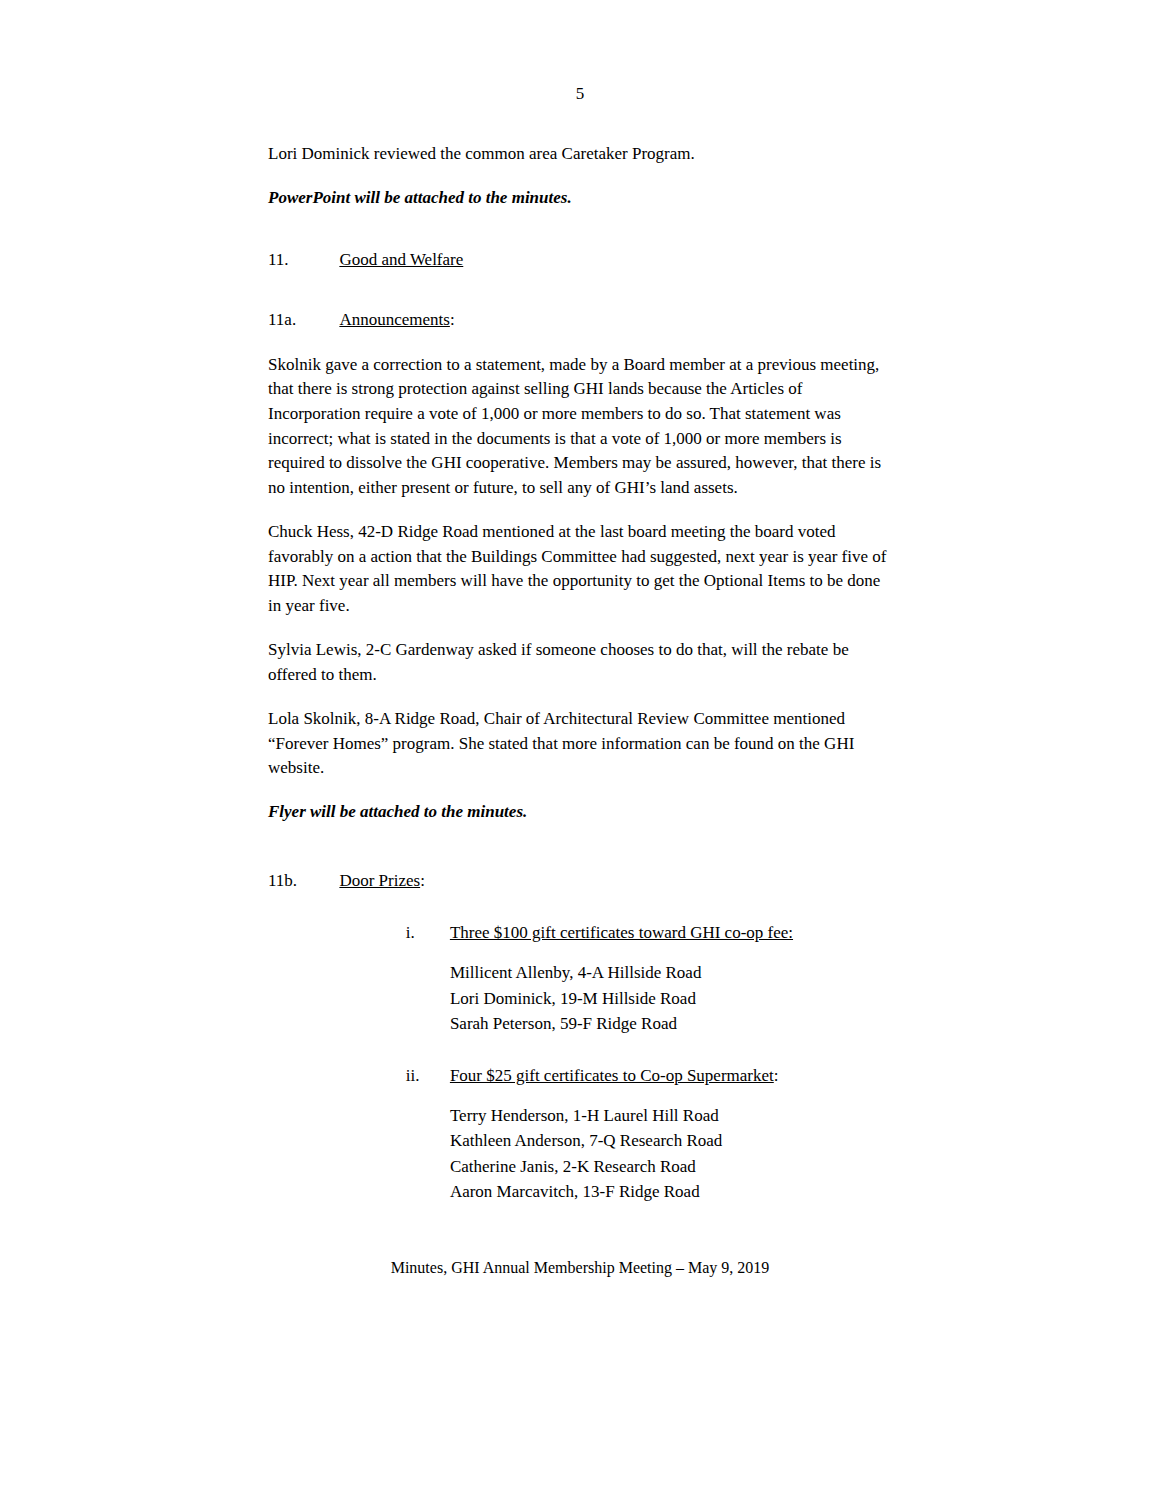5
Lori Dominick reviewed the common area Caretaker Program.
PowerPoint will be attached to the minutes.
11. Good and Welfare
11a. Announcements:
Skolnik gave a correction to a statement, made by a Board member at a previous meeting, that there is strong protection against selling GHI lands because the Articles of Incorporation require a vote of 1,000 or more members to do so. That statement was incorrect; what is stated in the documents is that a vote of 1,000 or more members is required to dissolve the GHI cooperative. Members may be assured, however, that there is no intention, either present or future, to sell any of GHI’s land assets.
Chuck Hess, 42-D Ridge Road mentioned at the last board meeting the board voted favorably on a action that the Buildings Committee had suggested, next year is year five of HIP. Next year all members will have the opportunity to get the Optional Items to be done in year five.
Sylvia Lewis, 2-C Gardenway asked if someone chooses to do that, will the rebate be offered to them.
Lola Skolnik, 8-A Ridge Road, Chair of Architectural Review Committee mentioned “Forever Homes” program. She stated that more information can be found on the GHI website.
Flyer will be attached to the minutes.
11b. Door Prizes:
i. Three $100 gift certificates toward GHI co-op fee:
Millicent Allenby, 4-A Hillside Road
Lori Dominick, 19-M Hillside Road
Sarah Peterson, 59-F Ridge Road
ii. Four $25 gift certificates to Co-op Supermarket:
Terry Henderson, 1-H Laurel Hill Road
Kathleen Anderson, 7-Q Research Road
Catherine Janis, 2-K Research Road
Aaron Marcavitch, 13-F Ridge Road
Minutes, GHI Annual Membership Meeting – May 9, 2019